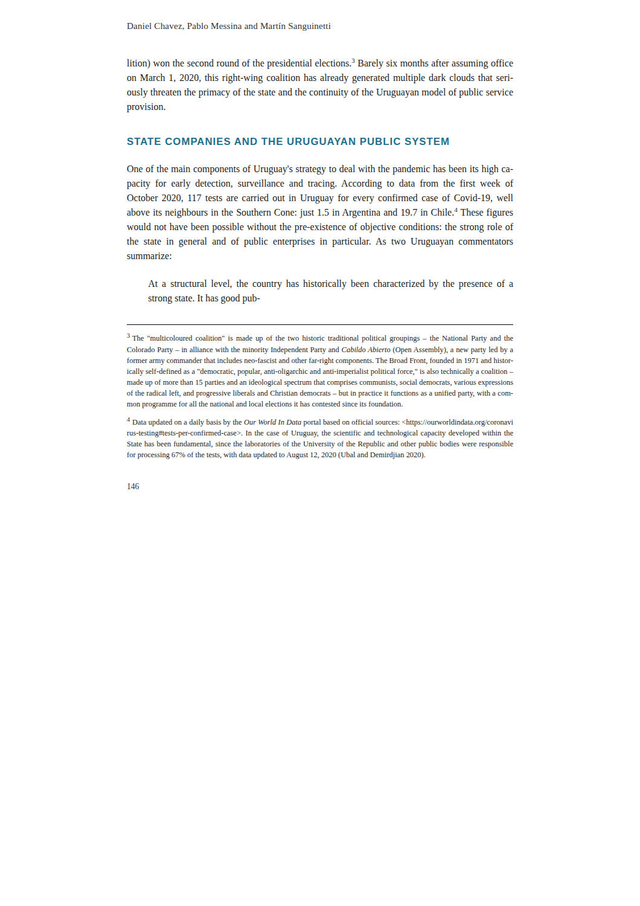Daniel Chavez, Pablo Messina and Martín Sanguinetti
lition) won the second round of the presidential elections.3 Barely six months after assuming office on March 1, 2020, this right-wing coalition has already generated multiple dark clouds that seriously threaten the primacy of the state and the continuity of the Uruguayan model of public service provision.
State Companies and the Uruguayan Public System
One of the main components of Uruguay's strategy to deal with the pandemic has been its high capacity for early detection, surveillance and tracing. According to data from the first week of October 2020, 117 tests are carried out in Uruguay for every confirmed case of Covid-19, well above its neighbours in the Southern Cone: just 1.5 in Argentina and 19.7 in Chile.4 These figures would not have been possible without the pre-existence of objective conditions: the strong role of the state in general and of public enterprises in particular. As two Uruguayan commentators summarize:
At a structural level, the country has historically been characterized by the presence of a strong state. It has good pub-
3 The "multicoloured coalition" is made up of the two historic traditional political groupings – the National Party and the Colorado Party – in alliance with the minority Independent Party and Cabildo Abierto (Open Assembly), a new party led by a former army commander that includes neo-fascist and other far-right components. The Broad Front, founded in 1971 and historically self-defined as a "democratic, popular, anti-oligarchic and anti-imperialist political force," is also technically a coalition – made up of more than 15 parties and an ideological spectrum that comprises communists, social democrats, various expressions of the radical left, and progressive liberals and Christian democrats – but in practice it functions as a unified party, with a common programme for all the national and local elections it has contested since its foundation.
4 Data updated on a daily basis by the Our World In Data portal based on official sources: <https://ourworldindata.org/coronavirus-testing#tests-per-confirmed-case>. In the case of Uruguay, the scientific and technological capacity developed within the State has been fundamental, since the laboratories of the University of the Republic and other public bodies were responsible for processing 67% of the tests, with data updated to August 12, 2020 (Ubal and Demirdjian 2020).
146